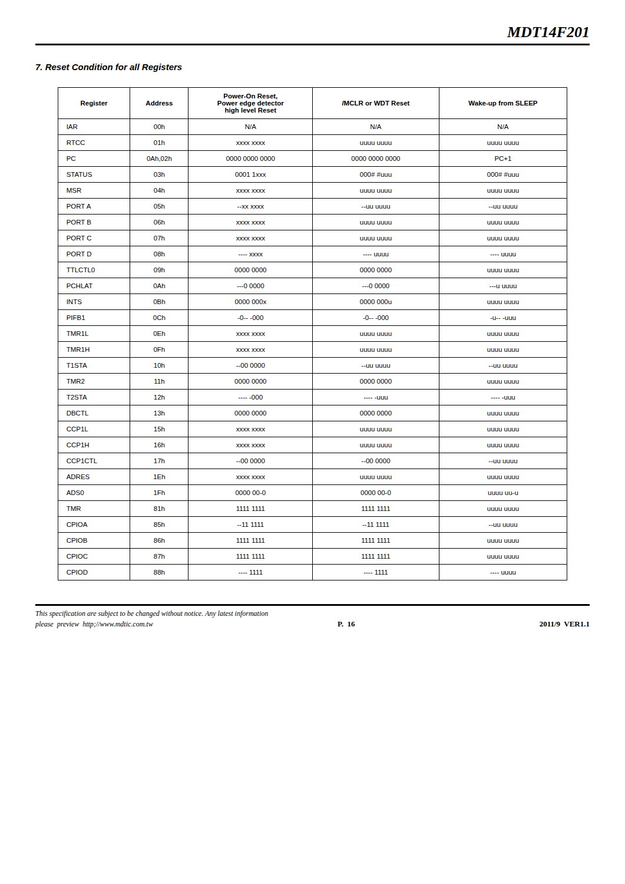MDT14F201
7. Reset Condition for all Registers
| Register | Address | Power-On Reset, Power edge detector high level Reset | /MCLR or WDT Reset | Wake-up from SLEEP |
| --- | --- | --- | --- | --- |
| IAR | 00h | N/A | N/A | N/A |
| RTCC | 01h | xxxx xxxx | uuuu uuuu | uuuu uuuu |
| PC | 0Ah,02h | 0000 0000 0000 | 0000 0000 0000 | PC+1 |
| STATUS | 03h | 0001 1xxx | 000# #uuu | 000# #uuu |
| MSR | 04h | xxxx xxxx | uuuu uuuu | uuuu uuuu |
| PORT A | 05h | --xx xxxx | --uu uuuu | --uu uuuu |
| PORT B | 06h | xxxx xxxx | uuuu uuuu | uuuu uuuu |
| PORT C | 07h | xxxx xxxx | uuuu uuuu | uuuu uuuu |
| PORT D | 08h | ---- xxxx | ---- uuuu | ---- uuuu |
| TTLCTL0 | 09h | 0000 0000 | 0000 0000 | uuuu uuuu |
| PCHLAT | 0Ah | ---0 0000 | ---0 0000 | ---u uuuu |
| INTS | 0Bh | 0000 000x | 0000 000u | uuuu uuuu |
| PIFB1 | 0Ch | -0-- -000 | -0-- -000 | -u-- -uuu |
| TMR1L | 0Eh | xxxx xxxx | uuuu uuuu | uuuu uuuu |
| TMR1H | 0Fh | xxxx xxxx | uuuu uuuu | uuuu uuuu |
| T1STA | 10h | --00 0000 | --uu uuuu | --uu uuuu |
| TMR2 | 11h | 0000 0000 | 0000 0000 | uuuu uuuu |
| T2STA | 12h | ---- -000 | ---- -uuu | ---- -uuu |
| DBCTL | 13h | 0000 0000 | 0000 0000 | uuuu uuuu |
| CCP1L | 15h | xxxx xxxx | uuuu uuuu | uuuu uuuu |
| CCP1H | 16h | xxxx xxxx | uuuu uuuu | uuuu uuuu |
| CCP1CTL | 17h | --00 0000 | --00 0000 | --uu uuuu |
| ADRES | 1Eh | xxxx xxxx | uuuu uuuu | uuuu uuuu |
| ADS0 | 1Fh | 0000 00-0 | 0000 00-0 | uuuu uu-u |
| TMR | 81h | 1111 1111 | 1111 1111 | uuuu uuuu |
| CPIOA | 85h | --11 1111 | --11 1111 | --uu uuuu |
| CPIOB | 86h | 1111 1111 | 1111 1111 | uuuu uuuu |
| CPIOC | 87h | 1111 1111 | 1111 1111 | uuuu uuuu |
| CPIOD | 88h | ---- 1111 | ---- 1111 | ---- uuuu |
This specification are subject to be changed without notice. Any latest information
please preview http;//www.mdtic.com.tw P. 16 2011/9 VER1.1